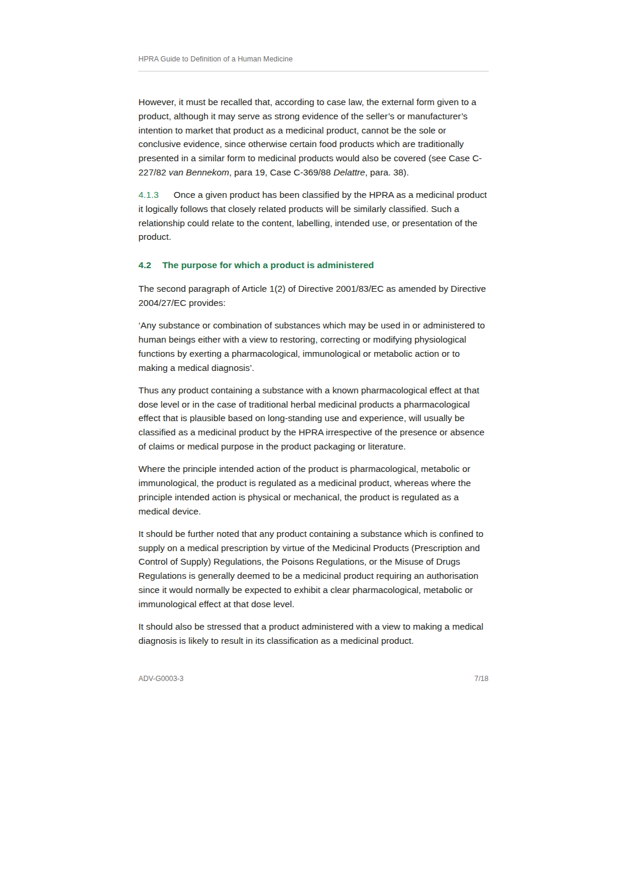HPRA Guide to Definition of a Human Medicine
However, it must be recalled that, according to case law, the external form given to a product, although it may serve as strong evidence of the seller’s or manufacturer’s intention to market that product as a medicinal product, cannot be the sole or conclusive evidence, since otherwise certain food products which are traditionally presented in a similar form to medicinal products would also be covered (see Case C-227/82 van Bennekom, para 19, Case C-369/88 Delattre, para. 38).
4.1.3 Once a given product has been classified by the HPRA as a medicinal product it logically follows that closely related products will be similarly classified. Such a relationship could relate to the content, labelling, intended use, or presentation of the product.
4.2 The purpose for which a product is administered
The second paragraph of Article 1(2) of Directive 2001/83/EC as amended by Directive 2004/27/EC provides:
‘Any substance or combination of substances which may be used in or administered to human beings either with a view to restoring, correcting or modifying physiological functions by exerting a pharmacological, immunological or metabolic action or to making a medical diagnosis’.
Thus any product containing a substance with a known pharmacological effect at that dose level or in the case of traditional herbal medicinal products a pharmacological effect that is plausible based on long-standing use and experience, will usually be classified as a medicinal product by the HPRA irrespective of the presence or absence of claims or medical purpose in the product packaging or literature.
Where the principle intended action of the product is pharmacological, metabolic or immunological, the product is regulated as a medicinal product, whereas where the principle intended action is physical or mechanical, the product is regulated as a medical device.
It should be further noted that any product containing a substance which is confined to supply on a medical prescription by virtue of the Medicinal Products (Prescription and Control of Supply) Regulations, the Poisons Regulations, or the Misuse of Drugs Regulations is generally deemed to be a medicinal product requiring an authorisation since it would normally be expected to exhibit a clear pharmacological, metabolic or immunological effect at that dose level.
It should also be stressed that a product administered with a view to making a medical diagnosis is likely to result in its classification as a medicinal product.
ADV-G0003-3 7/18